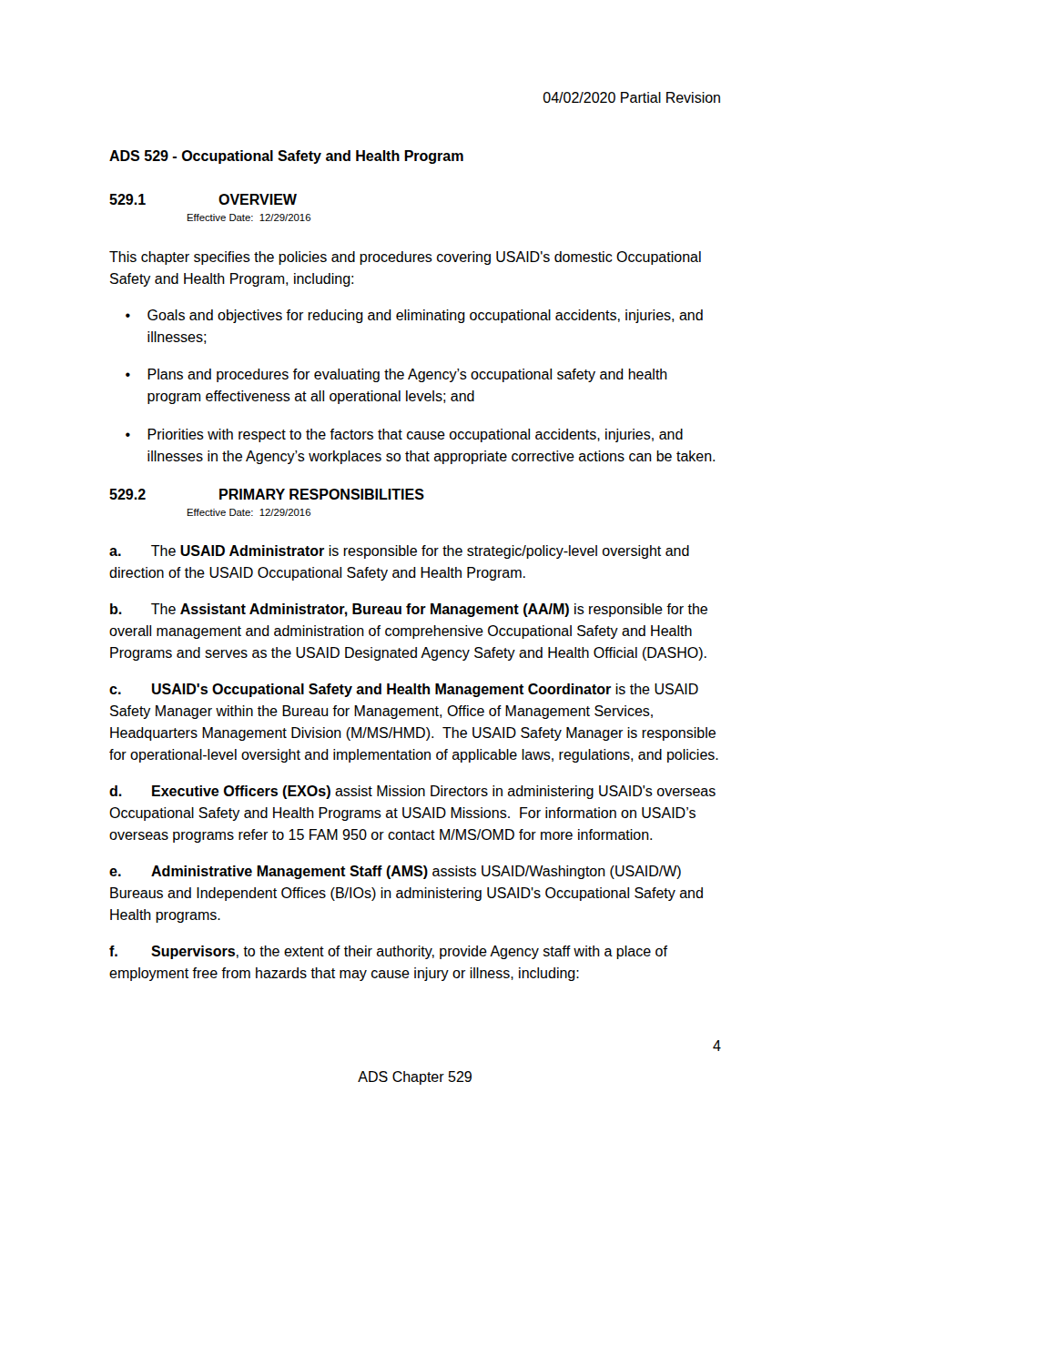04/02/2020 Partial Revision
ADS 529 - Occupational Safety and Health Program
529.1 OVERVIEW
Effective Date: 12/29/2016
This chapter specifies the policies and procedures covering USAID's domestic Occupational Safety and Health Program, including:
Goals and objectives for reducing and eliminating occupational accidents, injuries, and illnesses;
Plans and procedures for evaluating the Agency’s occupational safety and health program effectiveness at all operational levels; and
Priorities with respect to the factors that cause occupational accidents, injuries, and illnesses in the Agency’s workplaces so that appropriate corrective actions can be taken.
529.2 PRIMARY RESPONSIBILITIES
Effective Date: 12/29/2016
a. The USAID Administrator is responsible for the strategic/policy-level oversight and direction of the USAID Occupational Safety and Health Program.
b. The Assistant Administrator, Bureau for Management (AA/M) is responsible for the overall management and administration of comprehensive Occupational Safety and Health Programs and serves as the USAID Designated Agency Safety and Health Official (DASHO).
c. USAID's Occupational Safety and Health Management Coordinator is the USAID Safety Manager within the Bureau for Management, Office of Management Services, Headquarters Management Division (M/MS/HMD). The USAID Safety Manager is responsible for operational-level oversight and implementation of applicable laws, regulations, and policies.
d. Executive Officers (EXOs) assist Mission Directors in administering USAID's overseas Occupational Safety and Health Programs at USAID Missions. For information on USAID’s overseas programs refer to 15 FAM 950 or contact M/MS/OMD for more information.
e. Administrative Management Staff (AMS) assists USAID/Washington (USAID/W) Bureaus and Independent Offices (B/IOs) in administering USAID's Occupational Safety and Health programs.
f. Supervisors, to the extent of their authority, provide Agency staff with a place of employment free from hazards that may cause injury or illness, including:
4
ADS Chapter 529